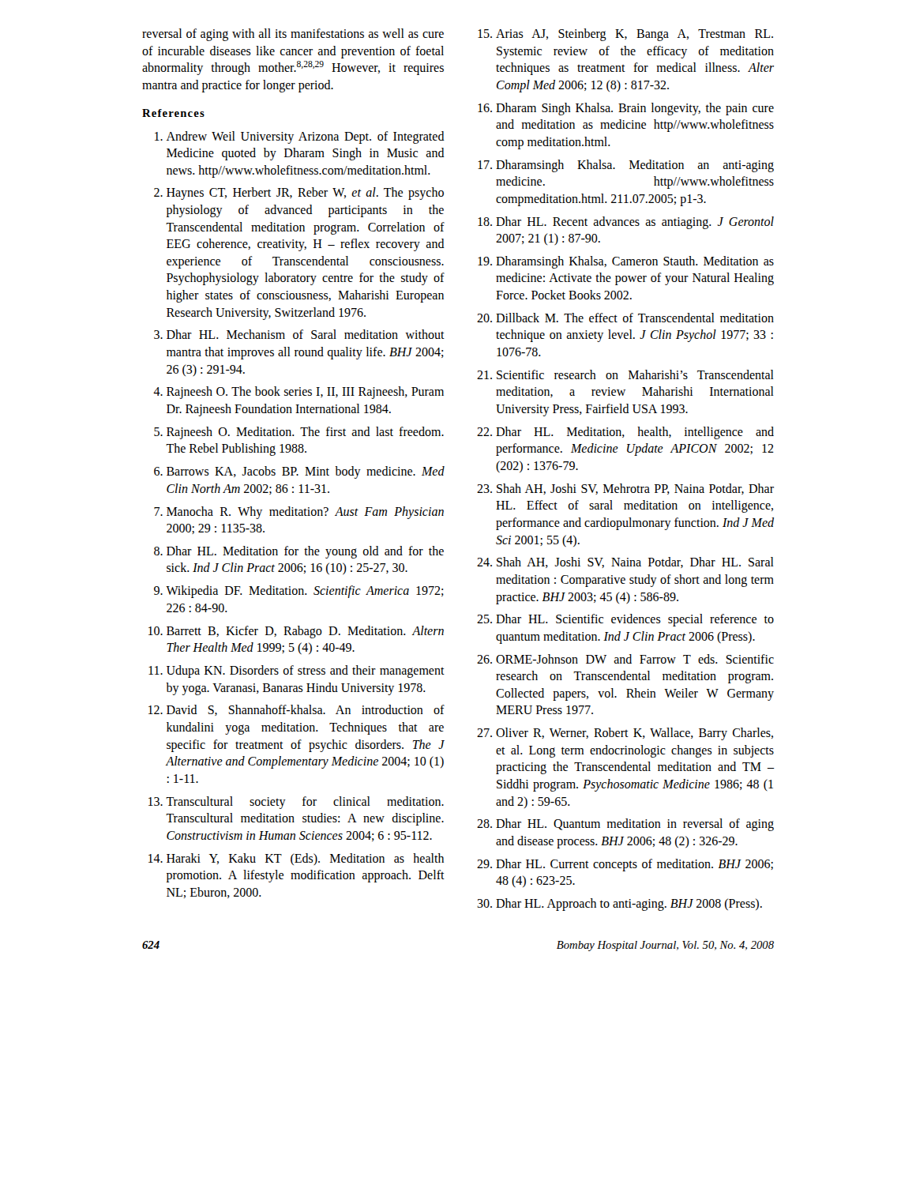reversal of aging with all its manifestations as well as cure of incurable diseases like cancer and prevention of foetal abnormality through mother.8,28,29 However, it requires mantra and practice for longer period.
References
Andrew Weil University Arizona Dept. of Integrated Medicine quoted by Dharam Singh in Music and news. http//www.wholefitness.com/meditation.html.
Haynes CT, Herbert JR, Reber W, et al. The psycho physiology of advanced participants in the Transcendental meditation program. Correlation of EEG coherence, creativity, H – reflex recovery and experience of Transcendental consciousness. Psychophysiology laboratory centre for the study of higher states of consciousness, Maharishi European Research University, Switzerland 1976.
Dhar HL. Mechanism of Saral meditation without mantra that improves all round quality life. BHJ 2004; 26 (3) : 291-94.
Rajneesh O. The book series I, II, III Rajneesh, Puram Dr. Rajneesh Foundation International 1984.
Rajneesh O. Meditation. The first and last freedom. The Rebel Publishing 1988.
Barrows KA, Jacobs BP. Mint body medicine. Med Clin North Am 2002; 86 : 11-31.
Manocha R. Why meditation? Aust Fam Physician 2000; 29 : 1135-38.
Dhar HL. Meditation for the young old and for the sick. Ind J Clin Pract 2006; 16 (10) : 25-27, 30.
Wikipedia DF. Meditation. Scientific America 1972; 226 : 84-90.
Barrett B, Kicfer D, Rabago D. Meditation. Altern Ther Health Med 1999; 5 (4) : 40-49.
Udupa KN. Disorders of stress and their management by yoga. Varanasi, Banaras Hindu University 1978.
David S, Shannahoff-khalsa. An introduction of kundalini yoga meditation. Techniques that are specific for treatment of psychic disorders. The J Alternative and Complementary Medicine 2004; 10 (1) : 1-11.
Transcultural society for clinical meditation. Transcultural meditation studies: A new discipline. Constructivism in Human Sciences 2004; 6 : 95-112.
Haraki Y, Kaku KT (Eds). Meditation as health promotion. A lifestyle modification approach. Delft NL; Eburon, 2000.
Arias AJ, Steinberg K, Banga A, Trestman RL. Systemic review of the efficacy of meditation techniques as treatment for medical illness. Alter Compl Med 2006; 12 (8) : 817-32.
Dharam Singh Khalsa. Brain longevity, the pain cure and meditation as medicine http//www.wholefitness comp meditation.html.
Dharamsingh Khalsa. Meditation an anti-aging medicine. http//www.wholefitness compmeditation.html. 211.07.2005; p1-3.
Dhar HL. Recent advances as antiaging. J Gerontol 2007; 21 (1) : 87-90.
Dharamsingh Khalsa, Cameron Stauth. Meditation as medicine: Activate the power of your Natural Healing Force. Pocket Books 2002.
Dillback M. The effect of Transcendental meditation technique on anxiety level. J Clin Psychol 1977; 33 : 1076-78.
Scientific research on Maharishi’s Transcendental meditation, a review Maharishi International University Press, Fairfield USA 1993.
Dhar HL. Meditation, health, intelligence and performance. Medicine Update APICON 2002; 12 (202) : 1376-79.
Shah AH, Joshi SV, Mehrotra PP, Naina Potdar, Dhar HL. Effect of saral meditation on intelligence, performance and cardiopulmonary function. Ind J Med Sci 2001; 55 (4).
Shah AH, Joshi SV, Naina Potdar, Dhar HL. Saral meditation : Comparative study of short and long term practice. BHJ 2003; 45 (4) : 586-89.
Dhar HL. Scientific evidences special reference to quantum meditation. Ind J Clin Pract 2006 (Press).
ORME-Johnson DW and Farrow T eds. Scientific research on Transcendental meditation program. Collected papers, vol. Rhein Weiler W Germany MERU Press 1977.
Oliver R, Werner, Robert K, Wallace, Barry Charles, et al. Long term endocrinologic changes in subjects practicing the Transcendental meditation and TM – Siddhi program. Psychosomatic Medicine 1986; 48 (1 and 2) : 59-65.
Dhar HL. Quantum meditation in reversal of aging and disease process. BHJ 2006; 48 (2) : 326-29.
Dhar HL. Current concepts of meditation. BHJ 2006; 48 (4) : 623-25.
Dhar HL. Approach to anti-aging. BHJ 2008 (Press).
624 Bombay Hospital Journal, Vol. 50, No. 4, 2008